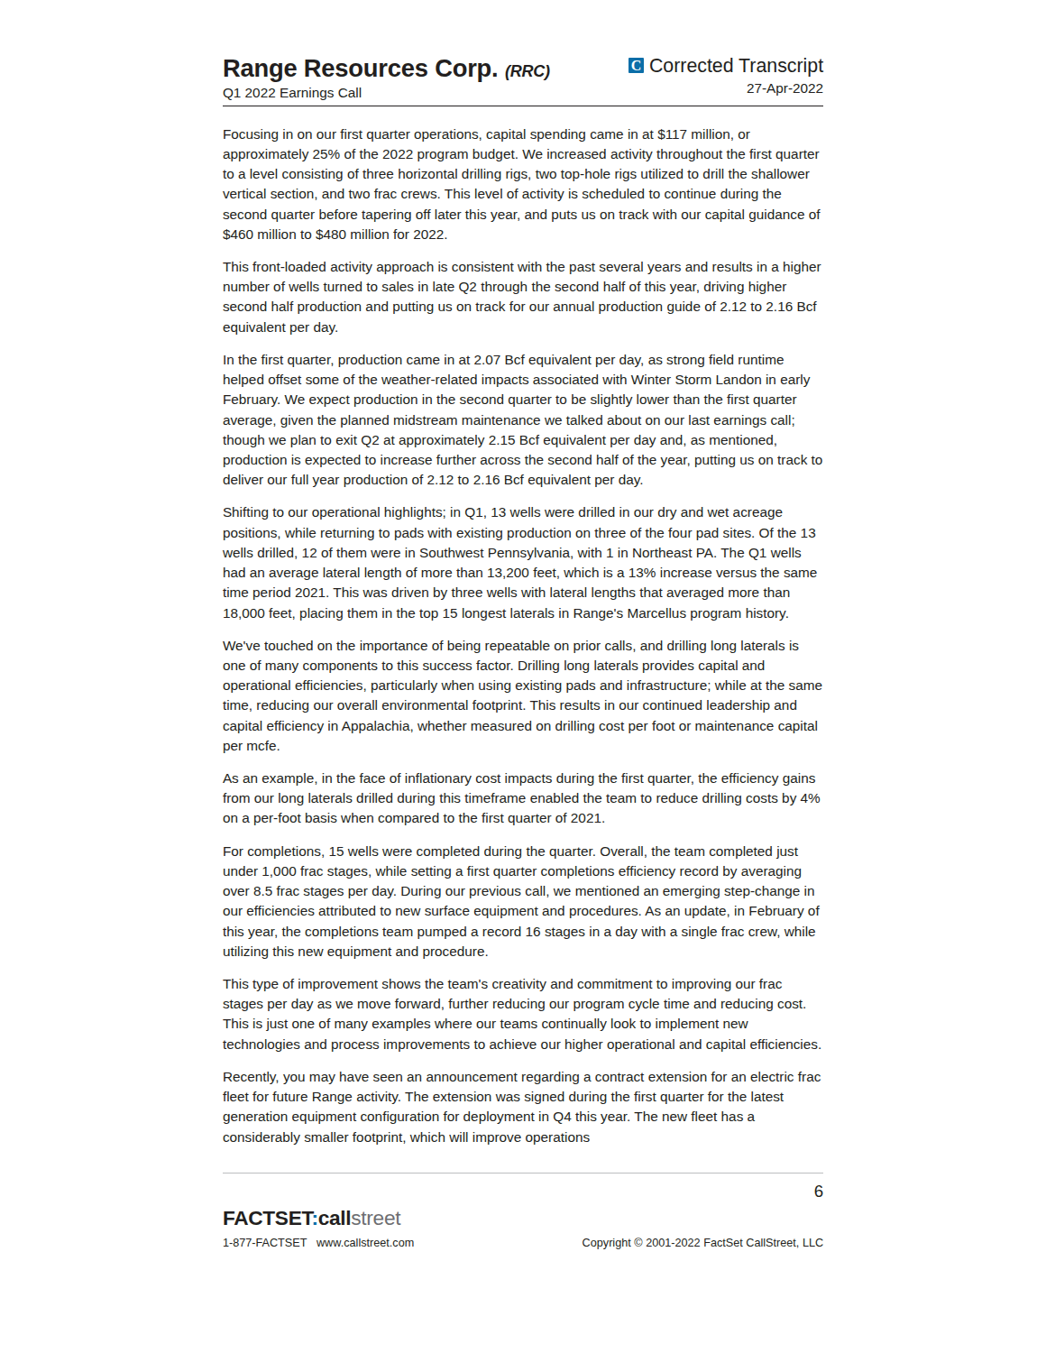Range Resources Corp. (RRC)
Q1 2022 Earnings Call
C Corrected Transcript
27-Apr-2022
Focusing in on our first quarter operations, capital spending came in at $117 million, or approximately 25% of the 2022 program budget. We increased activity throughout the first quarter to a level consisting of three horizontal drilling rigs, two top-hole rigs utilized to drill the shallower vertical section, and two frac crews. This level of activity is scheduled to continue during the second quarter before tapering off later this year, and puts us on track with our capital guidance of $460 million to $480 million for 2022.
This front-loaded activity approach is consistent with the past several years and results in a higher number of wells turned to sales in late Q2 through the second half of this year, driving higher second half production and putting us on track for our annual production guide of 2.12 to 2.16 Bcf equivalent per day.
In the first quarter, production came in at 2.07 Bcf equivalent per day, as strong field runtime helped offset some of the weather-related impacts associated with Winter Storm Landon in early February. We expect production in the second quarter to be slightly lower than the first quarter average, given the planned midstream maintenance we talked about on our last earnings call; though we plan to exit Q2 at approximately 2.15 Bcf equivalent per day and, as mentioned, production is expected to increase further across the second half of the year, putting us on track to deliver our full year production of 2.12 to 2.16 Bcf equivalent per day.
Shifting to our operational highlights; in Q1, 13 wells were drilled in our dry and wet acreage positions, while returning to pads with existing production on three of the four pad sites. Of the 13 wells drilled, 12 of them were in Southwest Pennsylvania, with 1 in Northeast PA. The Q1 wells had an average lateral length of more than 13,200 feet, which is a 13% increase versus the same time period 2021. This was driven by three wells with lateral lengths that averaged more than 18,000 feet, placing them in the top 15 longest laterals in Range's Marcellus program history.
We've touched on the importance of being repeatable on prior calls, and drilling long laterals is one of many components to this success factor. Drilling long laterals provides capital and operational efficiencies, particularly when using existing pads and infrastructure; while at the same time, reducing our overall environmental footprint. This results in our continued leadership and capital efficiency in Appalachia, whether measured on drilling cost per foot or maintenance capital per mcfe.
As an example, in the face of inflationary cost impacts during the first quarter, the efficiency gains from our long laterals drilled during this timeframe enabled the team to reduce drilling costs by 4% on a per-foot basis when compared to the first quarter of 2021.
For completions, 15 wells were completed during the quarter. Overall, the team completed just under 1,000 frac stages, while setting a first quarter completions efficiency record by averaging over 8.5 frac stages per day. During our previous call, we mentioned an emerging step-change in our efficiencies attributed to new surface equipment and procedures. As an update, in February of this year, the completions team pumped a record 16 stages in a day with a single frac crew, while utilizing this new equipment and procedure.
This type of improvement shows the team's creativity and commitment to improving our frac stages per day as we move forward, further reducing our program cycle time and reducing cost. This is just one of many examples where our teams continually look to implement new technologies and process improvements to achieve our higher operational and capital efficiencies.
Recently, you may have seen an announcement regarding a contract extension for an electric frac fleet for future Range activity. The extension was signed during the first quarter for the latest generation equipment configuration for deployment in Q4 this year. The new fleet has a considerably smaller footprint, which will improve operations
6
FACTSET: call street
1-877-FACTSET www.callstreet.com
Copyright © 2001-2022 FactSet CallStreet, LLC